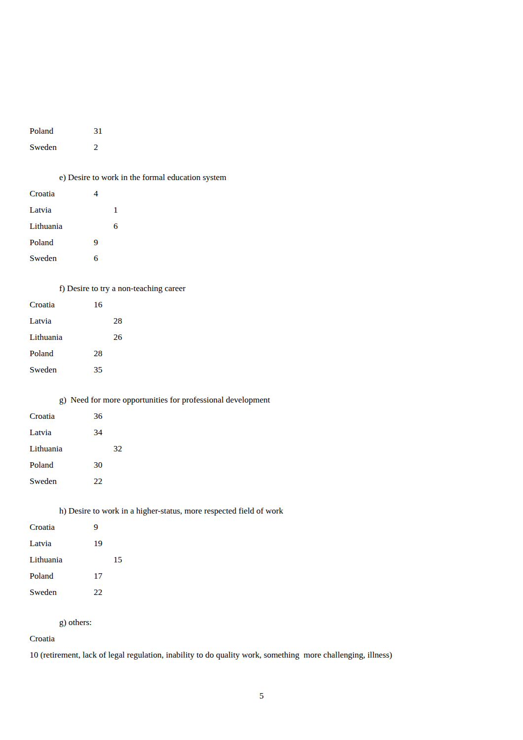| Poland | 31 |
| Sweden | 2 |
e) Desire to work in the formal education system
| Croatia | 4 |
| Latvia | 1 |
| Lithuania | 6 |
| Poland | 9 |
| Sweden | 6 |
f) Desire to try a non-teaching career
| Croatia | 16 |
| Latvia | 28 |
| Lithuania | 26 |
| Poland | 28 |
| Sweden | 35 |
g) Need for more opportunities for professional development
| Croatia | 36 |
| Latvia | 34 |
| Lithuania | 32 |
| Poland | 30 |
| Sweden | 22 |
h) Desire to work in a higher-status, more respected field of work
| Croatia | 9 |
| Latvia | 19 |
| Lithuania | 15 |
| Poland | 17 |
| Sweden | 22 |
g) others:
Croatia
10 (retirement, lack of legal regulation, inability to do quality work, something more challenging, illness)
5